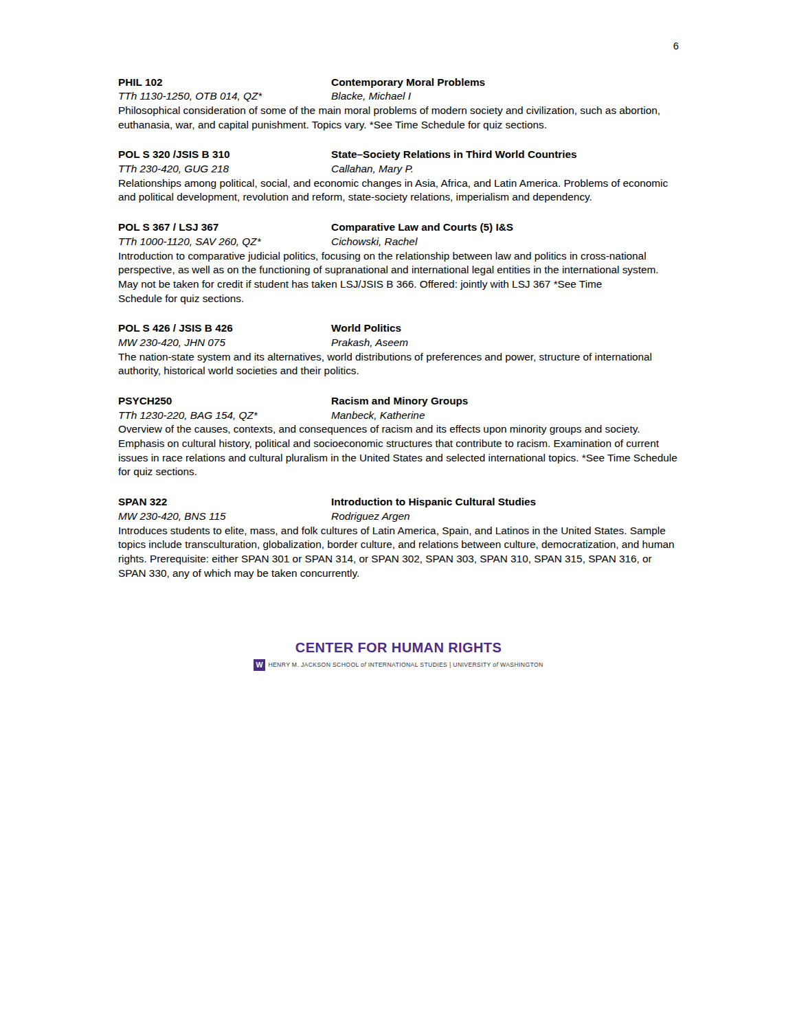6
PHIL 102 Contemporary Moral Problems
TTh 1130-1250, OTB 014, QZ* Blacke, Michael I
Philosophical consideration of some of the main moral problems of modern society and civilization, such as abortion, euthanasia, war, and capital punishment. Topics vary. *See Time Schedule for quiz sections.
POL S 320 /JSIS B 310 State–Society Relations in Third World Countries
TTh 230-420, GUG 218 Callahan, Mary P.
Relationships among political, social, and economic changes in Asia, Africa, and Latin America. Problems of economic and political development, revolution and reform, state-society relations, imperialism and dependency.
POL S 367 / LSJ 367 Comparative Law and Courts (5) I&S
TTh 1000-1120, SAV 260, QZ* Cichowski, Rachel
Introduction to comparative judicial politics, focusing on the relationship between law and politics in cross-national perspective, as well as on the functioning of supranational and international legal entities in the international system. May not be taken for credit if student has taken LSJ/JSIS B 366. Offered: jointly with LSJ 367 *See Time
Schedule for quiz sections.
POL S 426 / JSIS B 426 World Politics
MW 230-420, JHN 075 Prakash, Aseem
The nation-state system and its alternatives, world distributions of preferences and power, structure of international authority, historical world societies and their politics.
PSYCH250 Racism and Minory Groups
TTh 1230-220, BAG 154, QZ* Manbeck, Katherine
Overview of the causes, contexts, and consequences of racism and its effects upon minority groups and society. Emphasis on cultural history, political and socioeconomic structures that contribute to racism. Examination of current issues in race relations and cultural pluralism in the United States and selected international topics. *See Time Schedule for quiz sections.
SPAN 322 Introduction to Hispanic Cultural Studies
MW 230-420, BNS 115 Rodriguez Argen
Introduces students to elite, mass, and folk cultures of Latin America, Spain, and Latinos in the United States. Sample topics include transculturation, globalization, border culture, and relations between culture, democratization, and human rights. Prerequisite: either SPAN 301 or SPAN 314, or SPAN 302, SPAN 303, SPAN 310, SPAN 315, SPAN 316, or SPAN 330, any of which may be taken concurrently.
CENTER FOR HUMAN RIGHTS
WHENRY M. JACKSON SCHOOL of INTERNATIONAL STUDIES | UNIVERSITY of WASHINGTON